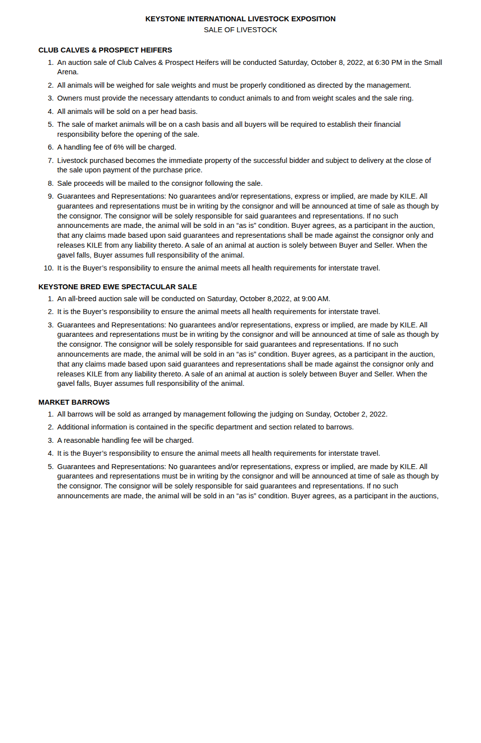Keystone International Livestock Exposition
SALE OF LIVESTOCK
Club Calves & Prospect Heifers
An auction sale of Club Calves & Prospect Heifers will be conducted Saturday, October 8, 2022, at 6:30 PM in the Small Arena.
All animals will be weighed for sale weights and must be properly conditioned as directed by the management.
Owners must provide the necessary attendants to conduct animals to and from weight scales and the sale ring.
All animals will be sold on a per head basis.
The sale of market animals will be on a cash basis and all buyers will be required to establish their financial responsibility before the opening of the sale.
A handling fee of 6% will be charged.
Livestock purchased becomes the immediate property of the successful bidder and subject to delivery at the close of the sale upon payment of the purchase price.
Sale proceeds will be mailed to the consignor following the sale.
Guarantees and Representations: No guarantees and/or representations, express or implied, are made by KILE. All guarantees and representations must be in writing by the consignor and will be announced at time of sale as though by the consignor. The consignor will be solely responsible for said guarantees and representations. If no such announcements are made, the animal will be sold in an “as is” condition. Buyer agrees, as a participant in the auction, that any claims made based upon said guarantees and representations shall be made against the consignor only and releases KILE from any liability thereto. A sale of an animal at auction is solely between Buyer and Seller. When the gavel falls, Buyer assumes full responsibility of the animal.
It is the Buyer’s responsibility to ensure the animal meets all health requirements for interstate travel.
Keystone Bred Ewe Spectacular Sale
An all-breed auction sale will be conducted on Saturday, October 8,2022, at 9:00 AM.
It is the Buyer’s responsibility to ensure the animal meets all health requirements for interstate travel.
Guarantees and Representations: No guarantees and/or representations, express or implied, are made by KILE. All guarantees and representations must be in writing by the consignor and will be announced at time of sale as though by the consignor. The consignor will be solely responsible for said guarantees and representations. If no such announcements are made, the animal will be sold in an “as is” condition. Buyer agrees, as a participant in the auction, that any claims made based upon said guarantees and representations shall be made against the consignor only and releases KILE from any liability thereto. A sale of an animal at auction is solely between Buyer and Seller. When the gavel falls, Buyer assumes full responsibility of the animal.
Market Barrows
All barrows will be sold as arranged by management following the judging on Sunday, October 2, 2022.
Additional information is contained in the specific department and section related to barrows.
A reasonable handling fee will be charged.
It is the Buyer’s responsibility to ensure the animal meets all health requirements for interstate travel.
Guarantees and Representations: No guarantees and/or representations, express or implied, are made by KILE. All guarantees and representations must be in writing by the consignor and will be announced at time of sale as though by the consignor. The consignor will be solely responsible for said guarantees and representations. If no such announcements are made, the animal will be sold in an “as is” condition. Buyer agrees, as a participant in the auctions,